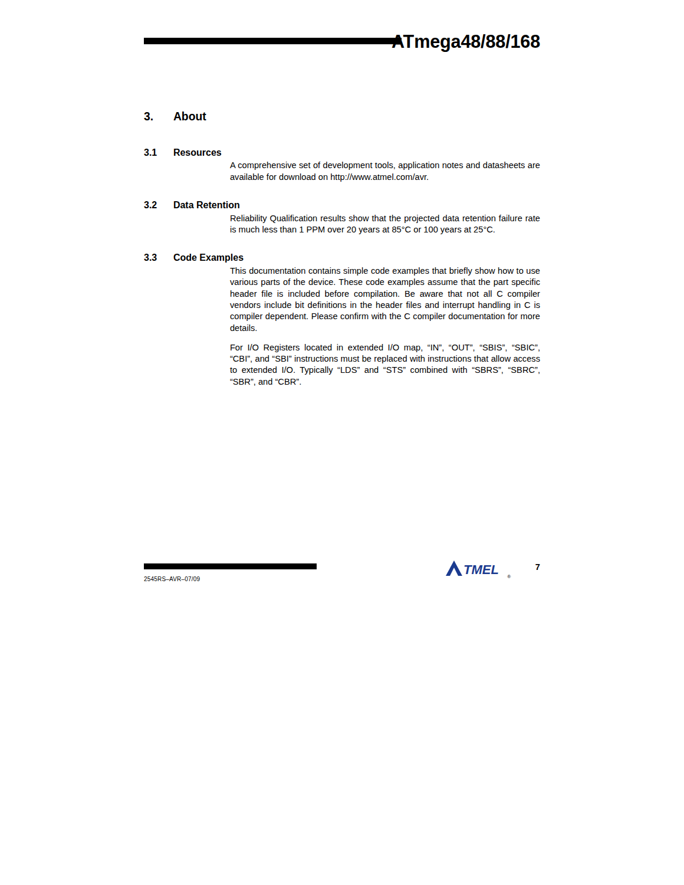ATmega48/88/168
3. About
3.1 Resources
A comprehensive set of development tools, application notes and datasheets are available for download on http://www.atmel.com/avr.
3.2 Data Retention
Reliability Qualification results show that the projected data retention failure rate is much less than 1 PPM over 20 years at 85°C or 100 years at 25°C.
3.3 Code Examples
This documentation contains simple code examples that briefly show how to use various parts of the device. These code examples assume that the part specific header file is included before compilation. Be aware that not all C compiler vendors include bit definitions in the header files and interrupt handling in C is compiler dependent. Please confirm with the C compiler documentation for more details.
For I/O Registers located in extended I/O map, “IN”, “OUT”, “SBIS”, “SBIC”, “CBI”, and “SBI” instructions must be replaced with instructions that allow access to extended I/O. Typically “LDS” and “STS” combined with “SBRS”, “SBRC”, “SBR”, and “CBR”.
2545RS–AVR–07/09
TMEL ®
7